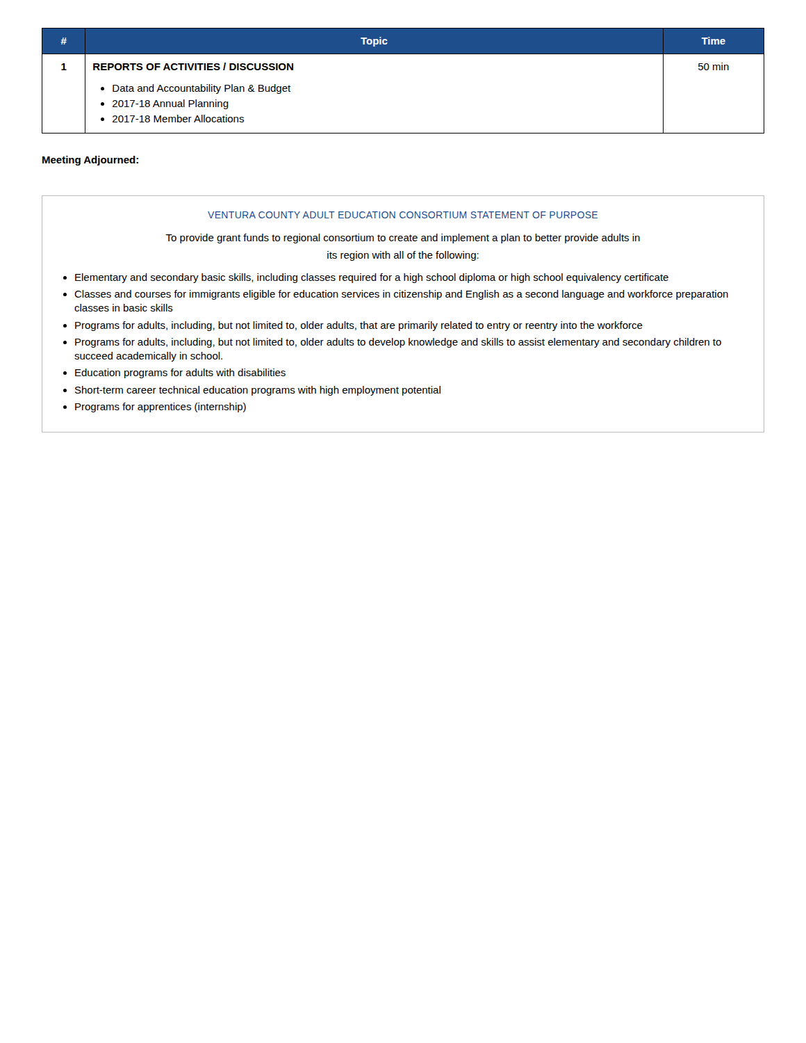| # | Topic | Time |
| --- | --- | --- |
| 1 | REPORTS OF ACTIVITIES / DISCUSSION Data and Accountability Plan & Budget 2017-18 Annual Planning 2017-18 Member Allocations | 50 min |
Meeting Adjourned:
VENTURA COUNTY ADULT EDUCATION CONSORTIUM STATEMENT OF PURPOSE
To provide grant funds to regional consortium to create and implement a plan to better provide adults in
its region with all of the following:
Elementary and secondary basic skills, including classes required for a high school diploma or high school equivalency certificate
Classes and courses for immigrants eligible for education services in citizenship and English as a second language and workforce preparation classes in basic skills
Programs for adults, including, but not limited to, older adults, that are primarily related to entry or reentry into the workforce
Programs for adults, including, but not limited to, older adults to develop knowledge and skills to assist elementary and secondary children to succeed academically in school.
Education programs for adults with disabilities
Short-term career technical education programs with high employment potential
Programs for apprentices (internship)